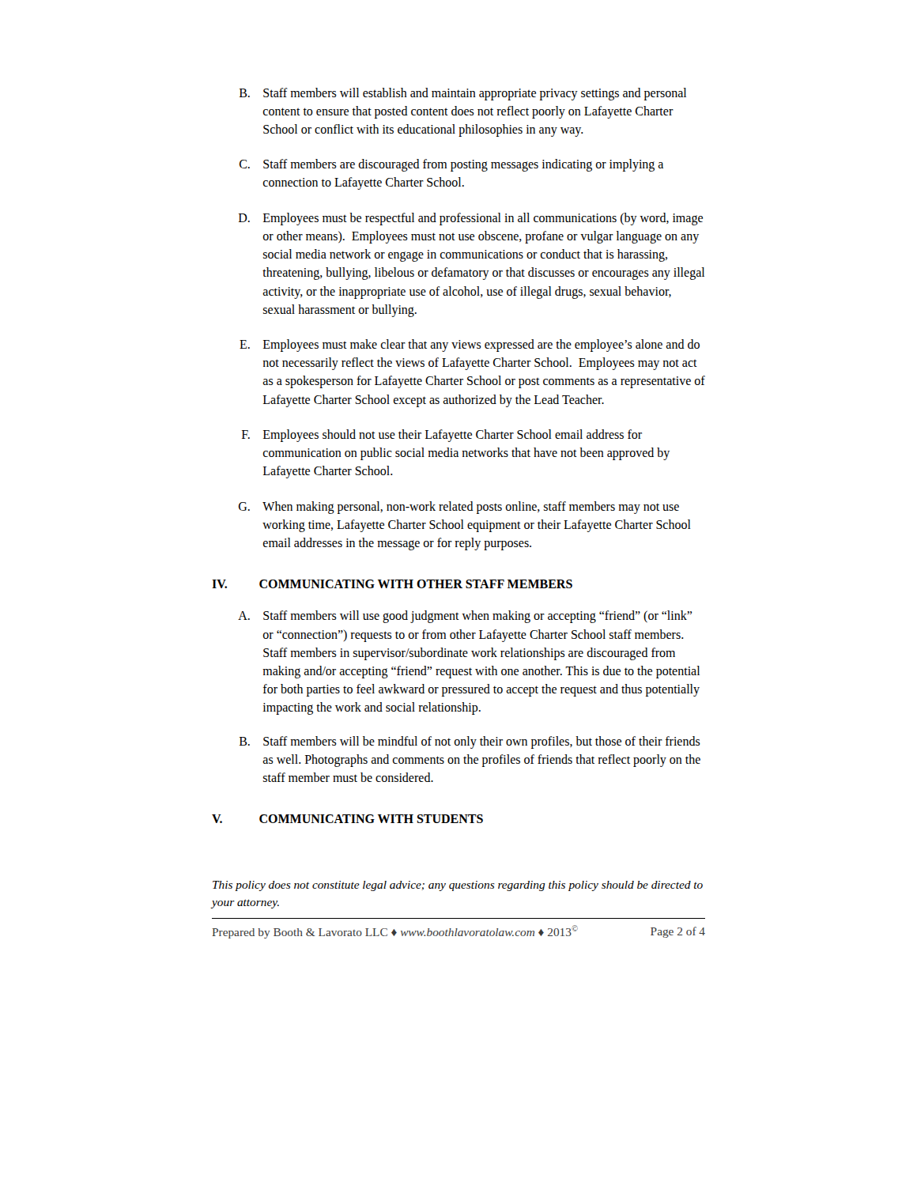Staff members will establish and maintain appropriate privacy settings and personal content to ensure that posted content does not reflect poorly on Lafayette Charter School or conflict with its educational philosophies in any way.
Staff members are discouraged from posting messages indicating or implying a connection to Lafayette Charter School.
Employees must be respectful and professional in all communications (by word, image or other means). Employees must not use obscene, profane or vulgar language on any social media network or engage in communications or conduct that is harassing, threatening, bullying, libelous or defamatory or that discusses or encourages any illegal activity, or the inappropriate use of alcohol, use of illegal drugs, sexual behavior, sexual harassment or bullying.
Employees must make clear that any views expressed are the employee’s alone and do not necessarily reflect the views of Lafayette Charter School. Employees may not act as a spokesperson for Lafayette Charter School or post comments as a representative of Lafayette Charter School except as authorized by the Lead Teacher.
Employees should not use their Lafayette Charter School email address for communication on public social media networks that have not been approved by Lafayette Charter School.
When making personal, non-work related posts online, staff members may not use working time, Lafayette Charter School equipment or their Lafayette Charter School email addresses in the message or for reply purposes.
IV. Communicating with Other Staff Members
Staff members will use good judgment when making or accepting “friend” (or “link” or “connection”) requests to or from other Lafayette Charter School staff members. Staff members in supervisor/subordinate work relationships are discouraged from making and/or accepting “friend” request with one another. This is due to the potential for both parties to feel awkward or pressured to accept the request and thus potentially impacting the work and social relationship.
Staff members will be mindful of not only their own profiles, but those of their friends as well. Photographs and comments on the profiles of friends that reflect poorly on the staff member must be considered.
V. Communicating with Students
This policy does not constitute legal advice; any questions regarding this policy should be directed to your attorney.
Prepared by Booth & Lavorato LLC ♦ www.boothlavoratolaw.com ♦ 2013© Page 2 of 4